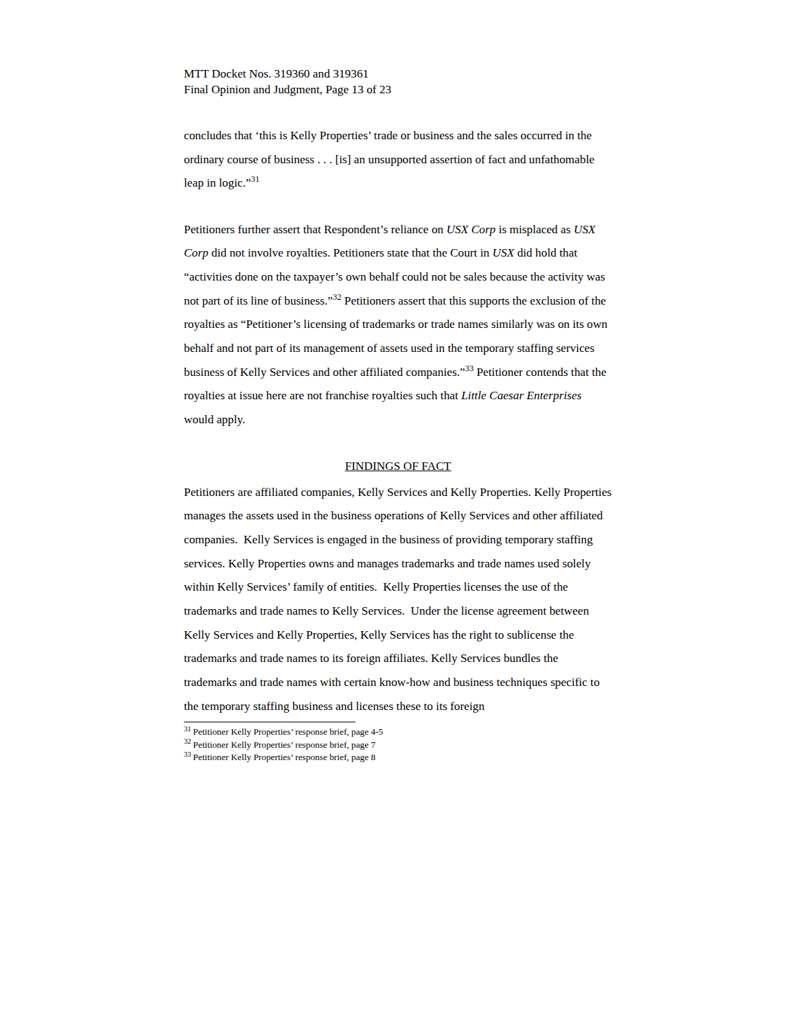MTT Docket Nos. 319360 and 319361
Final Opinion and Judgment, Page 13 of 23
concludes that ‘this is Kelly Properties’ trade or business and the sales occurred in the ordinary course of business . . . [is] an unsupported assertion of fact and unfathomable leap in logic.”31
Petitioners further assert that Respondent’s reliance on USX Corp is misplaced as USX Corp did not involve royalties. Petitioners state that the Court in USX did hold that “activities done on the taxpayer’s own behalf could not be sales because the activity was not part of its line of business.”32 Petitioners assert that this supports the exclusion of the royalties as “Petitioner’s licensing of trademarks or trade names similarly was on its own behalf and not part of its management of assets used in the temporary staffing services business of Kelly Services and other affiliated companies.”33 Petitioner contends that the royalties at issue here are not franchise royalties such that Little Caesar Enterprises would apply.
FINDINGS OF FACT
Petitioners are affiliated companies, Kelly Services and Kelly Properties. Kelly Properties manages the assets used in the business operations of Kelly Services and other affiliated companies. Kelly Services is engaged in the business of providing temporary staffing services. Kelly Properties owns and manages trademarks and trade names used solely within Kelly Services’ family of entities. Kelly Properties licenses the use of the trademarks and trade names to Kelly Services. Under the license agreement between Kelly Services and Kelly Properties, Kelly Services has the right to sublicense the trademarks and trade names to its foreign affiliates. Kelly Services bundles the trademarks and trade names with certain know-how and business techniques specific to the temporary staffing business and licenses these to its foreign
31Petitioner Kelly Properties’ response brief, page 4-5
32Petitioner Kelly Properties’ response brief, page 7
33Petitioner Kelly Properties’ response brief, page 8